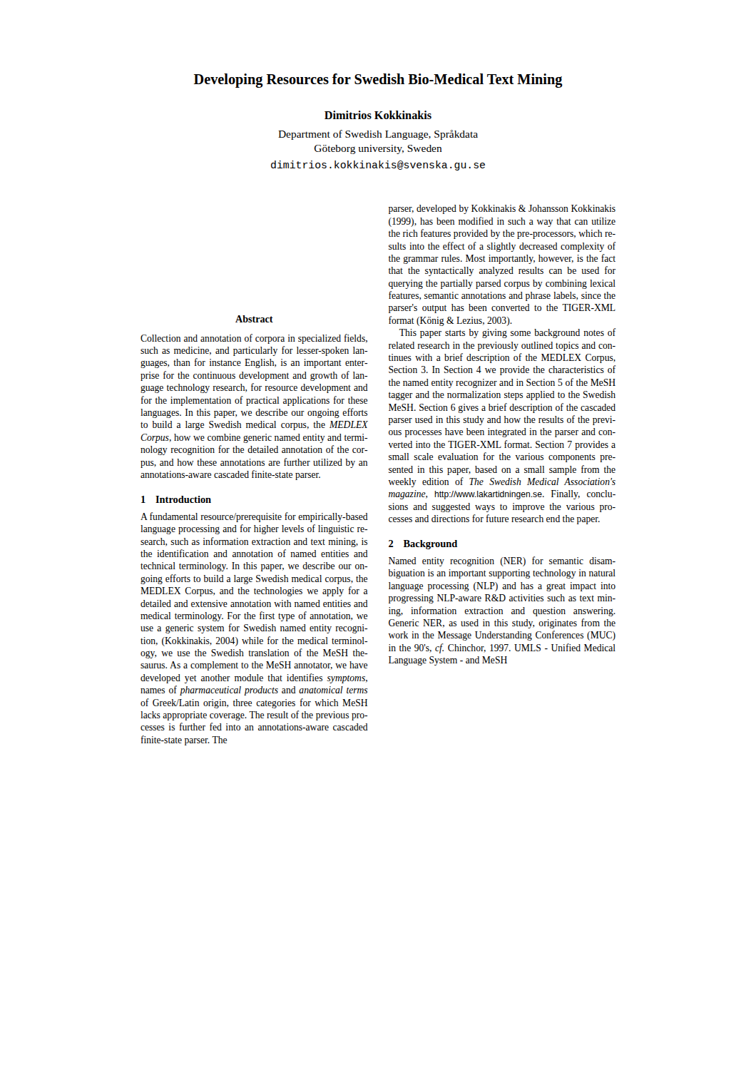Developing Resources for Swedish Bio-Medical Text Mining
Dimitrios Kokkinakis
Department of Swedish Language, Språkdata
Göteborg university, Sweden
dimitrios.kokkinakis@svenska.gu.se
Abstract
Collection and annotation of corpora in specialized fields, such as medicine, and particularly for lesser-spoken languages, than for instance English, is an important enterprise for the continuous development and growth of language technology research, for resource development and for the implementation of practical applications for these languages. In this paper, we describe our ongoing efforts to build a large Swedish medical corpus, the MEDLEX Corpus, how we combine generic named entity and terminology recognition for the detailed annotation of the corpus, and how these annotations are further utilized by an annotations-aware cascaded finite-state parser.
1 Introduction
A fundamental resource/prerequisite for empirically-based language processing and for higher levels of linguistic research, such as information extraction and text mining, is the identification and annotation of named entities and technical terminology. In this paper, we describe our ongoing efforts to build a large Swedish medical corpus, the MEDLEX Corpus, and the technologies we apply for a detailed and extensive annotation with named entities and medical terminology. For the first type of annotation, we use a generic system for Swedish named entity recognition, (Kokkinakis, 2004) while for the medical terminology, we use the Swedish translation of the MeSH thesaurus. As a complement to the MeSH annotator, we have developed yet another module that identifies symptoms, names of pharmaceutical products and anatomical terms of Greek/Latin origin, three categories for which MeSH lacks appropriate coverage. The result of the previous processes is further fed into an annotations-aware cascaded finite-state parser. The
parser, developed by Kokkinakis & Johansson Kokkinakis (1999), has been modified in such a way that can utilize the rich features provided by the pre-processors, which results into the effect of a slightly decreased complexity of the grammar rules. Most importantly, however, is the fact that the syntactically analyzed results can be used for querying the partially parsed corpus by combining lexical features, semantic annotations and phrase labels, since the parser's output has been converted to the TIGER-XML format (König & Lezius, 2003).
This paper starts by giving some background notes of related research in the previously outlined topics and continues with a brief description of the MEDLEX Corpus, Section 3. In Section 4 we provide the characteristics of the named entity recognizer and in Section 5 of the MeSH tagger and the normalization steps applied to the Swedish MeSH. Section 6 gives a brief description of the cascaded parser used in this study and how the results of the previous processes have been integrated in the parser and converted into the TIGER-XML format. Section 7 provides a small scale evaluation for the various components presented in this paper, based on a small sample from the weekly edition of The Swedish Medical Association's magazine, http://www.lakartidningen.se. Finally, conclusions and suggested ways to improve the various processes and directions for future research end the paper.
2 Background
Named entity recognition (NER) for semantic disambiguation is an important supporting technology in natural language processing (NLP) and has a great impact into progressing NLP-aware R&D activities such as text mining, information extraction and question answering. Generic NER, as used in this study, originates from the work in the Message Understanding Conferences (MUC) in the 90's, cf. Chinchor, 1997. UMLS - Unified Medical Language System - and MeSH